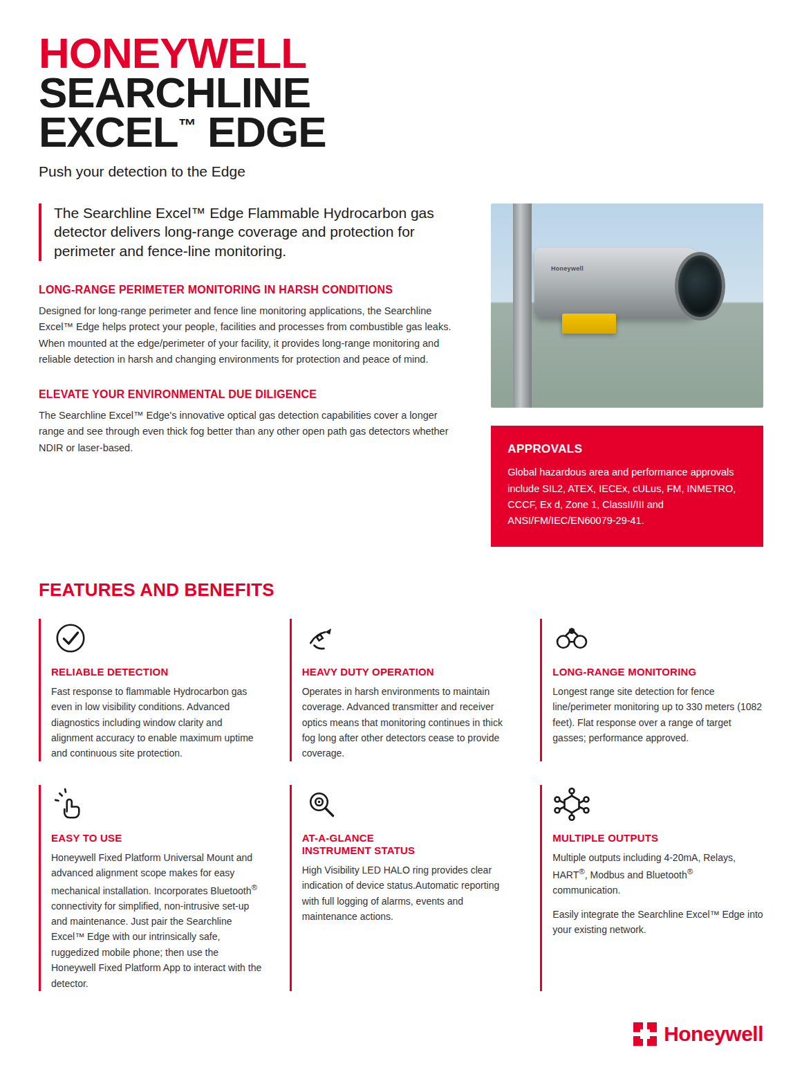Honeywell Searchline Excel™ Edge
Push your detection to the Edge
The Searchline Excel™ Edge Flammable Hydrocarbon gas detector delivers long-range coverage and protection for perimeter and fence-line monitoring.
Long-range perimeter monitoring in harsh conditions
Designed for long-range perimeter and fence line monitoring applications, the Searchline Excel™ Edge helps protect your people, facilities and processes from combustible gas leaks. When mounted at the edge/perimeter of your facility, it provides long-range monitoring and reliable detection in harsh and changing environments for protection and peace of mind.
Elevate your environmental due diligence
The Searchline Excel™ Edge's innovative optical gas detection capabilities cover a longer range and see through even thick fog better than any other open path gas detectors whether NDIR or laser-based.
Honeywell
Approvals
Global hazardous area and performance approvals include SIL2, ATEX, IECEx, cULus, FM, INMETRO, CCCF, Ex d, Zone 1, ClassII/III and ANSI/FM/IEC/EN60079-29-41.
Features and Benefits
Reliable detection
Fast response to flammable Hydrocarbon gas even in low visibility conditions. Advanced diagnostics including window clarity and alignment accuracy to enable maximum uptime and continuous site protection.
Heavy duty operation
Operates in harsh environments to maintain coverage. Advanced transmitter and receiver optics means that monitoring continues in thick fog long after other detectors cease to provide coverage.
Long-range monitoring
Longest range site detection for fence line/perimeter monitoring up to 330 meters (1082 feet). Flat response over a range of target gasses; performance approved.
Easy to use
Honeywell Fixed Platform Universal Mount and advanced alignment scope makes for easy mechanical installation. Incorporates Bluetooth® connectivity for simplified, non-intrusive set-up and maintenance. Just pair the Searchline Excel™ Edge with our intrinsically safe, ruggedized mobile phone; then use the Honeywell Fixed Platform App to interact with the detector.
At-a-glance
instrument status
High Visibility LED HALO ring provides clear indication of device status.Automatic reporting with full logging of alarms, events and maintenance actions.
Multiple outputs
Multiple outputs including 4-20mA, Relays, HART®, Modbus and Bluetooth® communication.
Easily integrate the Searchline Excel™ Edge into your existing network.
Honeywell